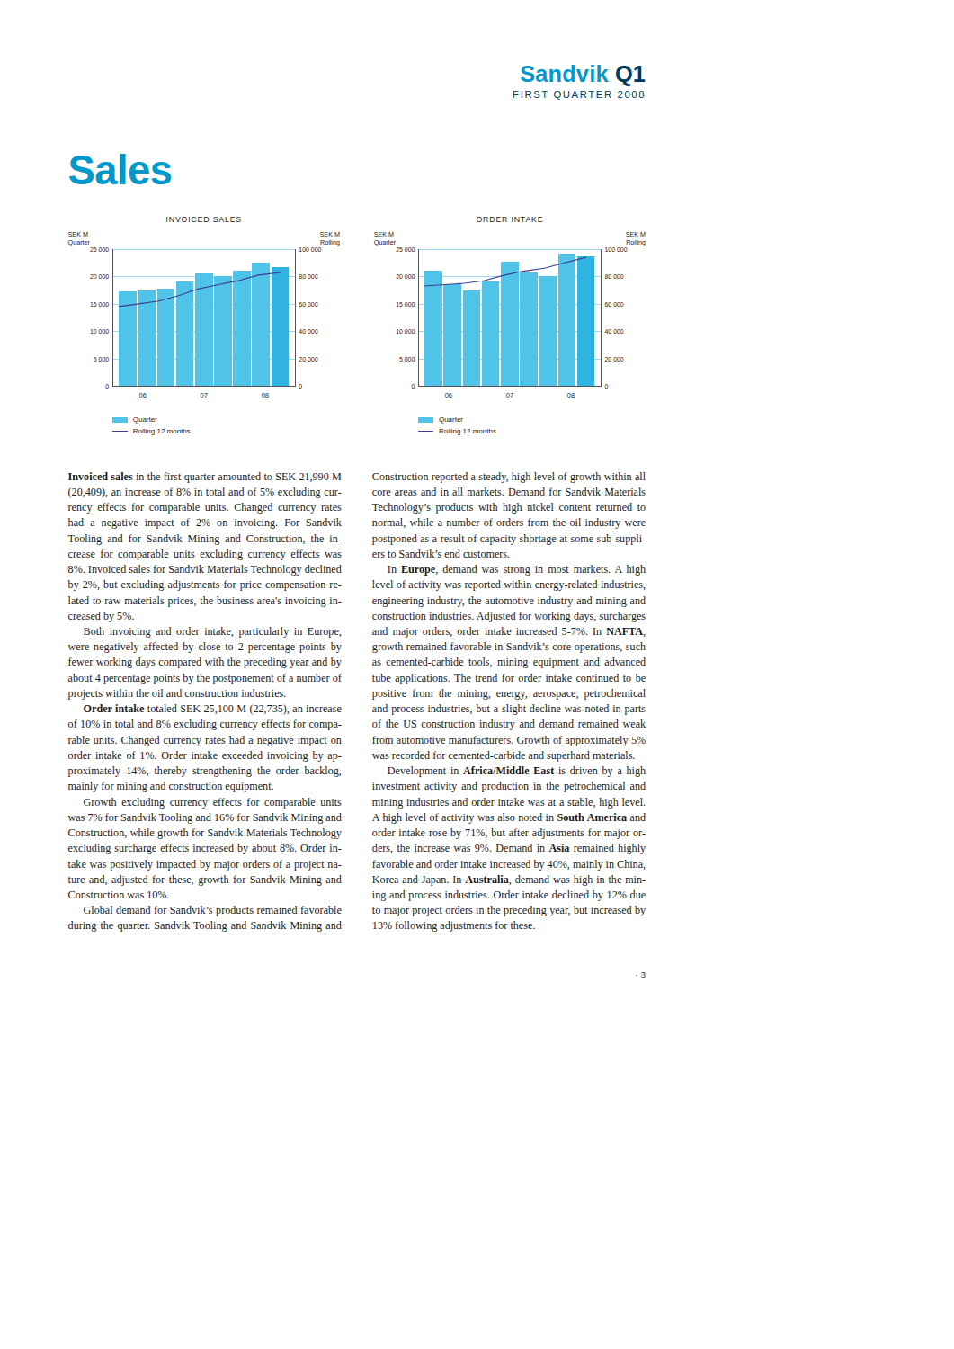Sandvik Q1
FIRST QUARTER 2008
Sales
INVOICED SALES
SEK M
Quarter
SEK M
Rolling
25 000
20 000
15 000
10 000
5 000
0
100 000
80 000
60 000
40 000
20 000
0
060708
Quarter
Rolling 12 months
ORDER INTAKE
SEK M
Quarter
SEK M
Rolling
25 000
20 000
15 000
10 000
5 000
0
100 000
80 000
60 000
40 000
20 000
0
060708
Quarter
Rolling 12 months
Invoiced sales in the first quarter amounted to SEK 21,990 M (20,409), an increase of 8% in total and of 5% excluding currency effects for comparable units. Changed currency rates had a negative impact of 2% on invoicing. For Sandvik Tooling and for Sandvik Mining and Construction, the increase for comparable units excluding currency effects was 8%. Invoiced sales for Sandvik Materials Technology declined by 2%, but excluding adjustments for price compensation related to raw materials prices, the business area's invoicing increased by 5%.
Both invoicing and order intake, particularly in Europe, were negatively affected by close to 2 percentage points by fewer working days compared with the preceding year and by about 4 percentage points by the postponement of a number of projects within the oil and construction industries.
Order intake totaled SEK 25,100 M (22,735), an increase of 10% in total and 8% excluding currency effects for comparable units. Changed currency rates had a negative impact on order intake of 1%. Order intake exceeded invoicing by approximately 14%, thereby strengthening the order backlog, mainly for mining and construction equipment.
Growth excluding currency effects for comparable units was 7% for Sandvik Tooling and 16% for Sandvik Mining and Construction, while growth for Sandvik Materials Technology excluding surcharge effects increased by about 8%. Order intake was positively impacted by major orders of a project nature and, adjusted for these, growth for Sandvik Mining and Construction was 10%.
Global demand for Sandvik’s products remained favorable during the quarter. Sandvik Tooling and Sandvik Mining and Construction reported a steady, high level of growth within all core areas and in all markets. Demand for Sandvik Materials Technology’s products with high nickel content returned to normal, while a number of orders from the oil industry were postponed as a result of capacity shortage at some sub-suppliers to Sandvik’s end customers.
In Europe, demand was strong in most markets. A high level of activity was reported within energy-related industries, engineering industry, the automotive industry and mining and construction industries. Adjusted for working days, surcharges and major orders, order intake increased 5-7%. In NAFTA, growth remained favorable in Sandvik’s core operations, such as cemented-carbide tools, mining equipment and advanced tube applications. The trend for order intake continued to be positive from the mining, energy, aerospace, petrochemical and process industries, but a slight decline was noted in parts of the US construction industry and demand remained weak from automotive manufacturers. Growth of approximately 5% was recorded for cemented-carbide and superhard materials.
Development in Africa/Middle East is driven by a high investment activity and production in the petrochemical and mining industries and order intake was at a stable, high level. A high level of activity was also noted in South America and order intake rose by 71%, but after adjustments for major orders, the increase was 9%. Demand in Asia remained highly favorable and order intake increased by 40%, mainly in China, Korea and Japan. In Australia, demand was high in the mining and process industries. Order intake declined by 12% due to major project orders in the preceding year, but increased by 13% following adjustments for these.
· 3